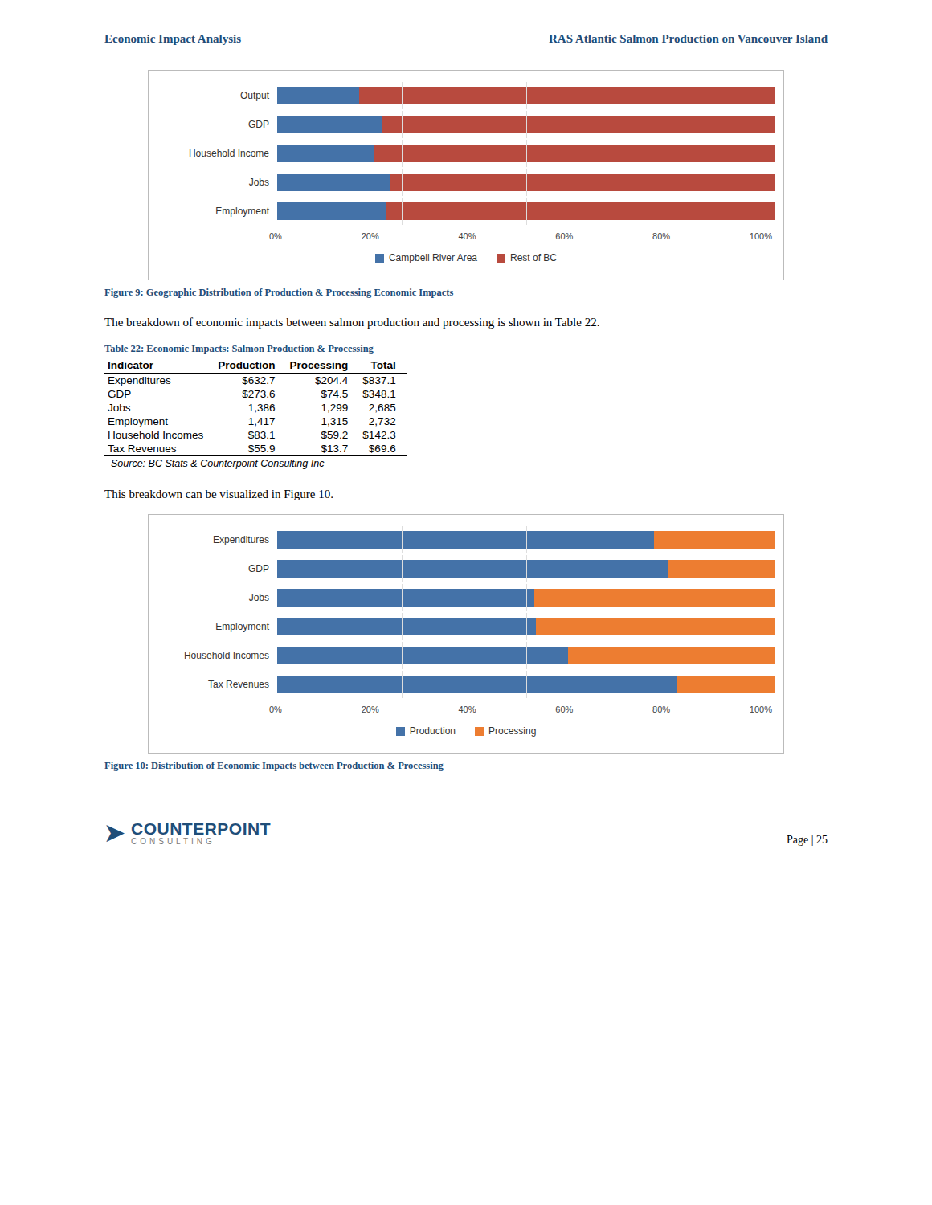Economic Impact Analysis
RAS Atlantic Salmon Production on Vancouver Island
Output
GDP
Household Income
Jobs
Employment
0% 20% 40% 60% 80% 100%
Campbell River Area
Rest of BC
Figure 9: Geographic Distribution of Production & Processing Economic Impacts
The breakdown of economic impacts between salmon production and processing is shown in Table 22.
Table 22: Economic Impacts: Salmon Production & Processing
| Indicator | Production | Processing | Total |
| --- | --- | --- | --- |
| Expenditures | $632.7 | $204.4 | $837.1 |
| GDP | $273.6 | $74.5 | $348.1 |
| Jobs | 1,386 | 1,299 | 2,685 |
| Employment | 1,417 | 1,315 | 2,732 |
| Household Incomes | $83.1 | $59.2 | $142.3 |
| Tax Revenues | $55.9 | $13.7 | $69.6 |
Source: BC Stats & Counterpoint Consulting Inc
This breakdown can be visualized in Figure 10.
Expenditures
GDP
Jobs
Employment
Household Incomes
Tax Revenues
0% 20% 40% 60% 80% 100%
Production
Processing
Figure 10: Distribution of Economic Impacts between Production & Processing
➤
COUNTERPOINT
CONSULTING
Page | 25